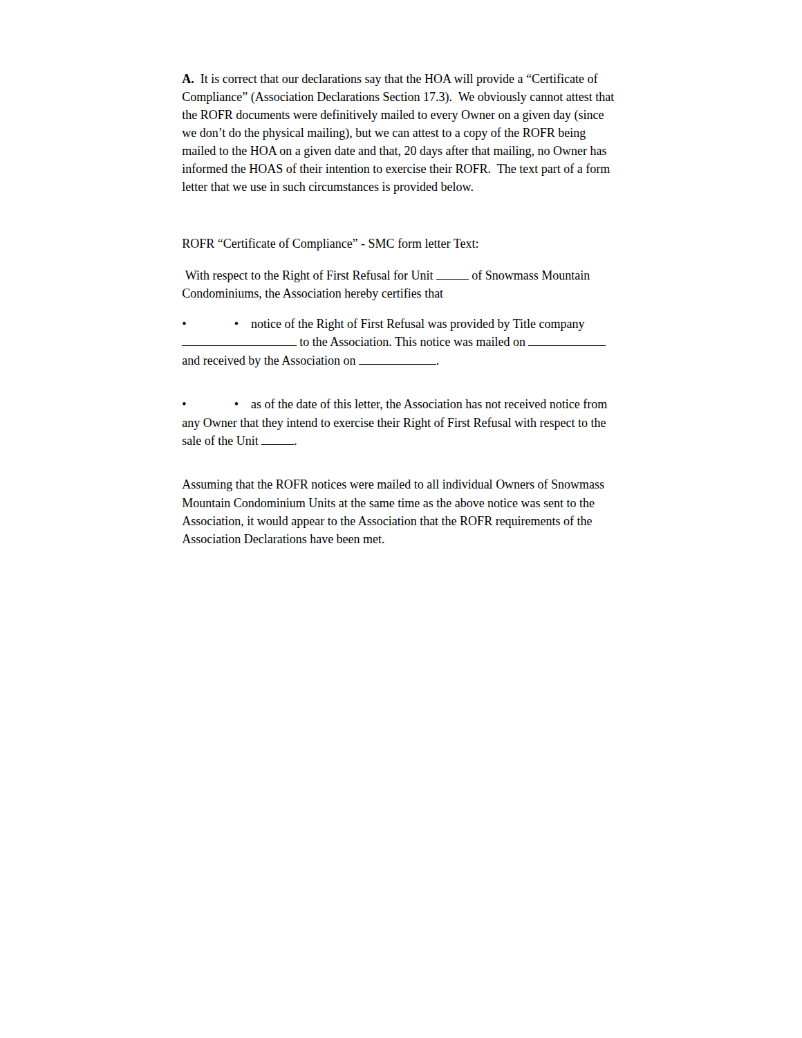A. It is correct that our declarations say that the HOA will provide a “Certificate of Compliance” (Association Declarations Section 17.3). We obviously cannot attest that the ROFR documents were definitively mailed to every Owner on a given day (since we don’t do the physical mailing), but we can attest to a copy of the ROFR being mailed to the HOA on a given date and that, 20 days after that mailing, no Owner has informed the HOAS of their intention to exercise their ROFR. The text part of a form letter that we use in such circumstances is provided below.
ROFR “Certificate of Compliance” - SMC form letter Text:
With respect to the Right of First Refusal for Unit of Snowmass Mountain Condominiums, the Association hereby certifies that
•• notice of the Right of First Refusal was provided by Title company to the Association. This notice was mailed on and received by the Association on .
•• as of the date of this letter, the Association has not received notice from any Owner that they intend to exercise their Right of First Refusal with respect to the sale of the Unit .
Assuming that the ROFR notices were mailed to all individual Owners of Snowmass Mountain Condominium Units at the same time as the above notice was sent to the Association, it would appear to the Association that the ROFR requirements of the Association Declarations have been met.